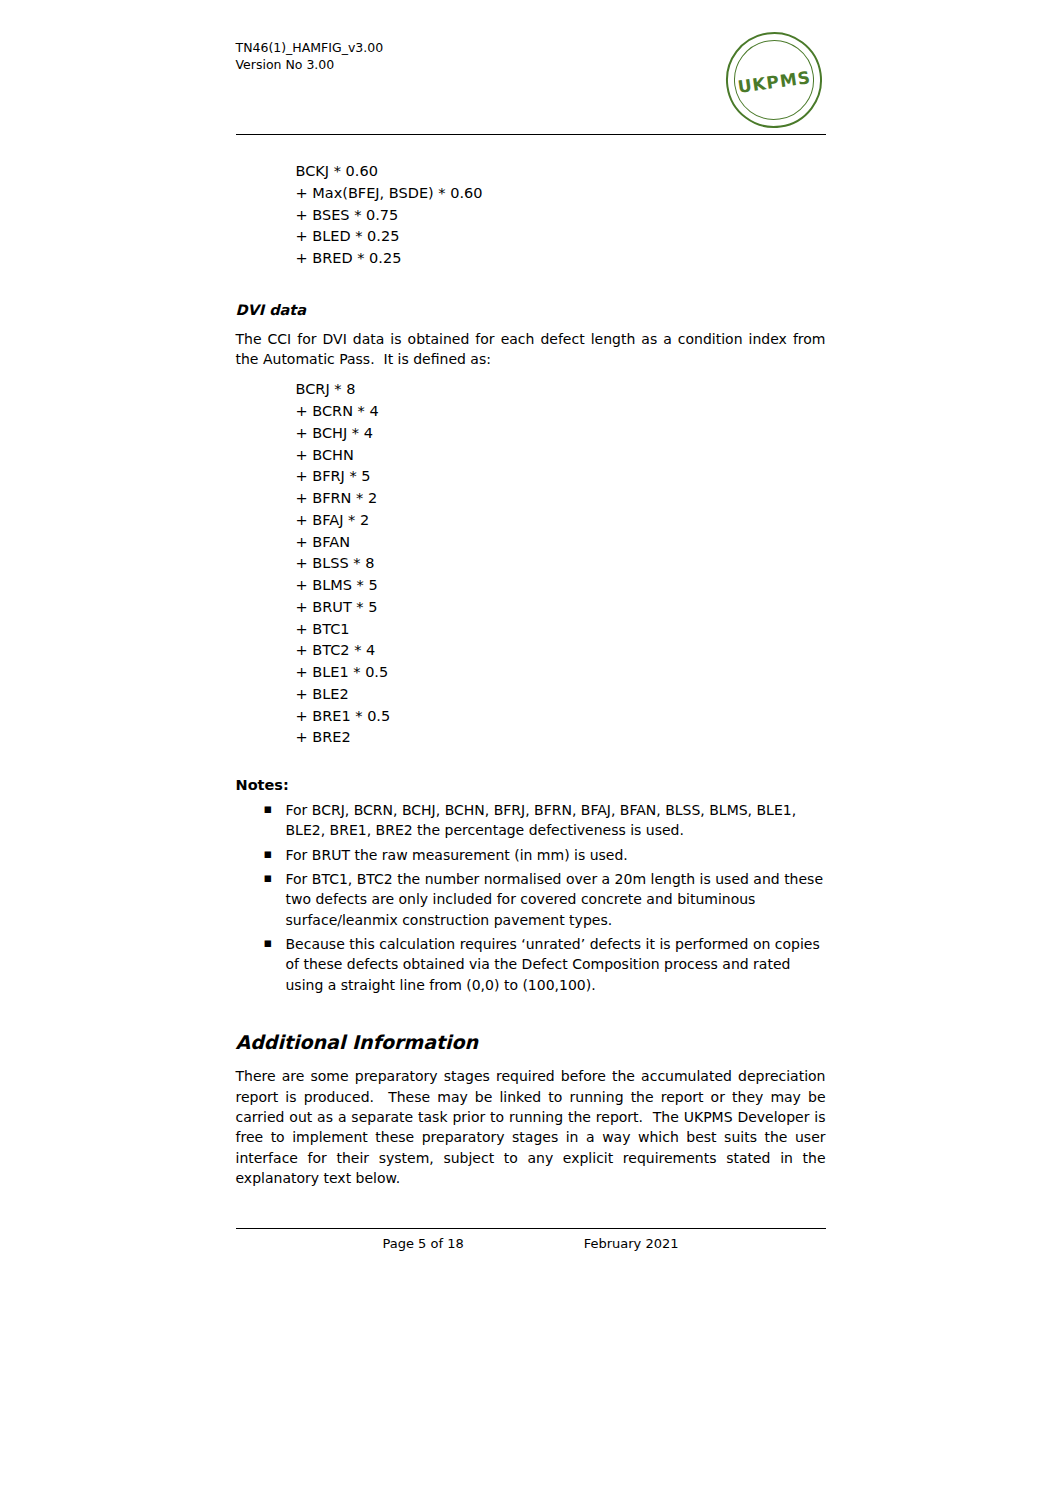TN46(1)_HAMFIG_v3.00
Version No 3.00
UKPMS
BCKJ * 0.60
+ Max(BFEJ, BSDE) * 0.60
+ BSES * 0.75
+ BLED * 0.25
+ BRED * 0.25
DVI data
The CCI for DVI data is obtained for each defect length as a condition index from the Automatic Pass. It is defined as:
BCRJ * 8
+ BCRN * 4
+ BCHJ * 4
+ BCHN
+ BFRJ * 5
+ BFRN * 2
+ BFAJ * 2
+ BFAN
+ BLSS * 8
+ BLMS * 5
+ BRUT * 5
+ BTC1
+ BTC2 * 4
+ BLE1 * 0.5
+ BLE2
+ BRE1 * 0.5
+ BRE2
Notes:
For BCRJ, BCRN, BCHJ, BCHN, BFRJ, BFRN, BFAJ, BFAN, BLSS, BLMS, BLE1, BLE2, BRE1, BRE2 the percentage defectiveness is used.
For BRUT the raw measurement (in mm) is used.
For BTC1, BTC2 the number normalised over a 20m length is used and these two defects are only included for covered concrete and bituminous surface/leanmix construction pavement types.
Because this calculation requires ‘unrated’ defects it is performed on copies of these defects obtained via the Defect Composition process and rated using a straight line from (0,0) to (100,100).
Additional Information
There are some preparatory stages required before the accumulated depreciation report is produced. These may be linked to running the report or they may be carried out as a separate task prior to running the report. The UKPMS Developer is free to implement these preparatory stages in a way which best suits the user interface for their system, subject to any explicit requirements stated in the explanatory text below.
Page 5 of 18
February 2021